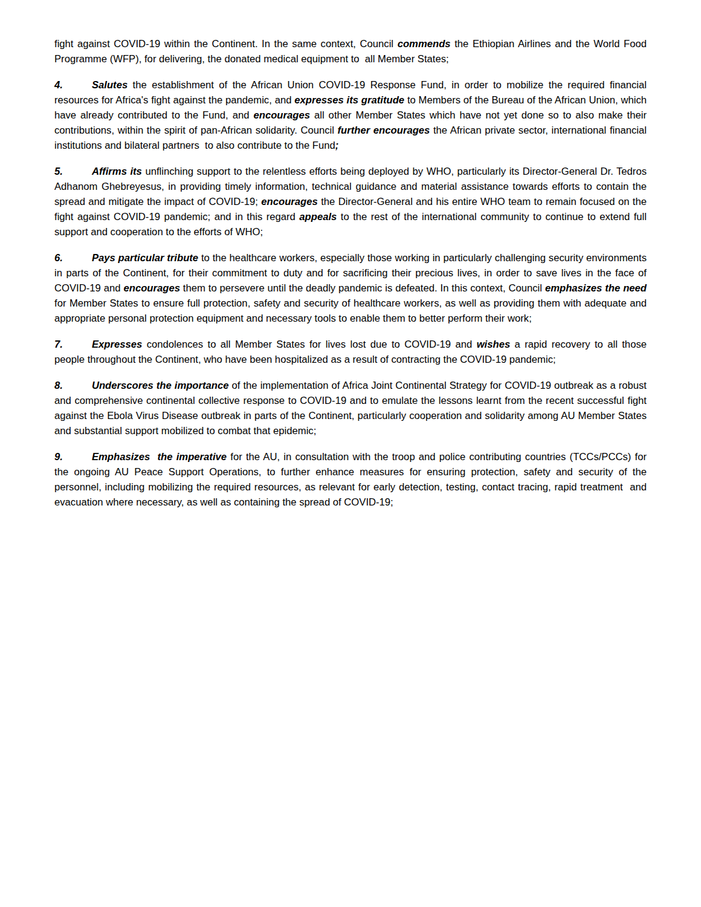fight against COVID-19 within the Continent. In the same context, Council commends the Ethiopian Airlines and the World Food Programme (WFP), for delivering, the donated medical equipment to all Member States;
4. Salutes the establishment of the African Union COVID-19 Response Fund, in order to mobilize the required financial resources for Africa's fight against the pandemic, and expresses its gratitude to Members of the Bureau of the African Union, which have already contributed to the Fund, and encourages all other Member States which have not yet done so to also make their contributions, within the spirit of pan-African solidarity. Council further encourages the African private sector, international financial institutions and bilateral partners to also contribute to the Fund;
5. Affirms its unflinching support to the relentless efforts being deployed by WHO, particularly its Director-General Dr. Tedros Adhanom Ghebreyesus, in providing timely information, technical guidance and material assistance towards efforts to contain the spread and mitigate the impact of COVID-19; encourages the Director-General and his entire WHO team to remain focused on the fight against COVID-19 pandemic; and in this regard appeals to the rest of the international community to continue to extend full support and cooperation to the efforts of WHO;
6. Pays particular tribute to the healthcare workers, especially those working in particularly challenging security environments in parts of the Continent, for their commitment to duty and for sacrificing their precious lives, in order to save lives in the face of COVID-19 and encourages them to persevere until the deadly pandemic is defeated. In this context, Council emphasizes the need for Member States to ensure full protection, safety and security of healthcare workers, as well as providing them with adequate and appropriate personal protection equipment and necessary tools to enable them to better perform their work;
7. Expresses condolences to all Member States for lives lost due to COVID-19 and wishes a rapid recovery to all those people throughout the Continent, who have been hospitalized as a result of contracting the COVID-19 pandemic;
8. Underscores the importance of the implementation of Africa Joint Continental Strategy for COVID-19 outbreak as a robust and comprehensive continental collective response to COVID-19 and to emulate the lessons learnt from the recent successful fight against the Ebola Virus Disease outbreak in parts of the Continent, particularly cooperation and solidarity among AU Member States and substantial support mobilized to combat that epidemic;
9. Emphasizes the imperative for the AU, in consultation with the troop and police contributing countries (TCCs/PCCs) for the ongoing AU Peace Support Operations, to further enhance measures for ensuring protection, safety and security of the personnel, including mobilizing the required resources, as relevant for early detection, testing, contact tracing, rapid treatment and evacuation where necessary, as well as containing the spread of COVID-19;